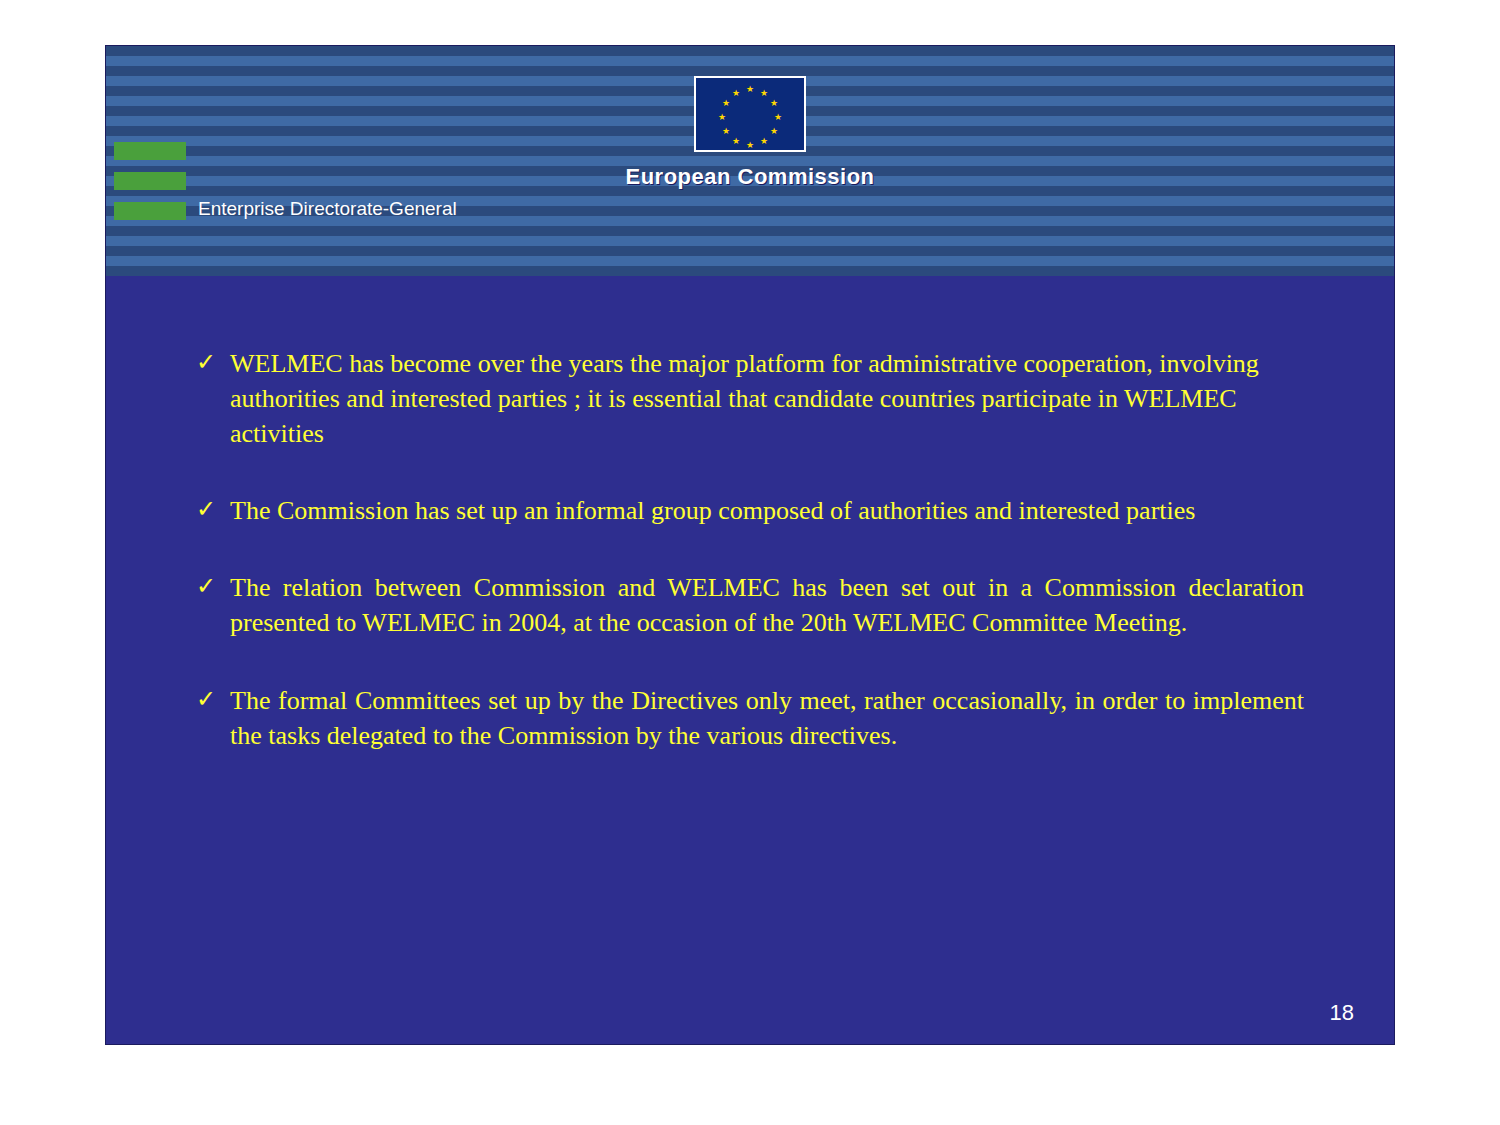★ ★ ★ ★ ★ ★ ★ ★ ★ ★ ★ ★
European Commission
Enterprise Directorate-General
WELMEC has become over the years the major platform for administrative cooperation, involving authorities and interested parties ; it is essential that candidate countries participate in WELMEC activities
The Commission has set up an informal group composed of authorities and interested parties
The relation between Commission and WELMEC has been set out in a Commission declaration presented to WELMEC in 2004, at the occasion of the 20th WELMEC Committee Meeting.
The formal Committees set up by the Directives only meet, rather occasionally, in order to implement the tasks delegated to the Commission by the various directives.
18